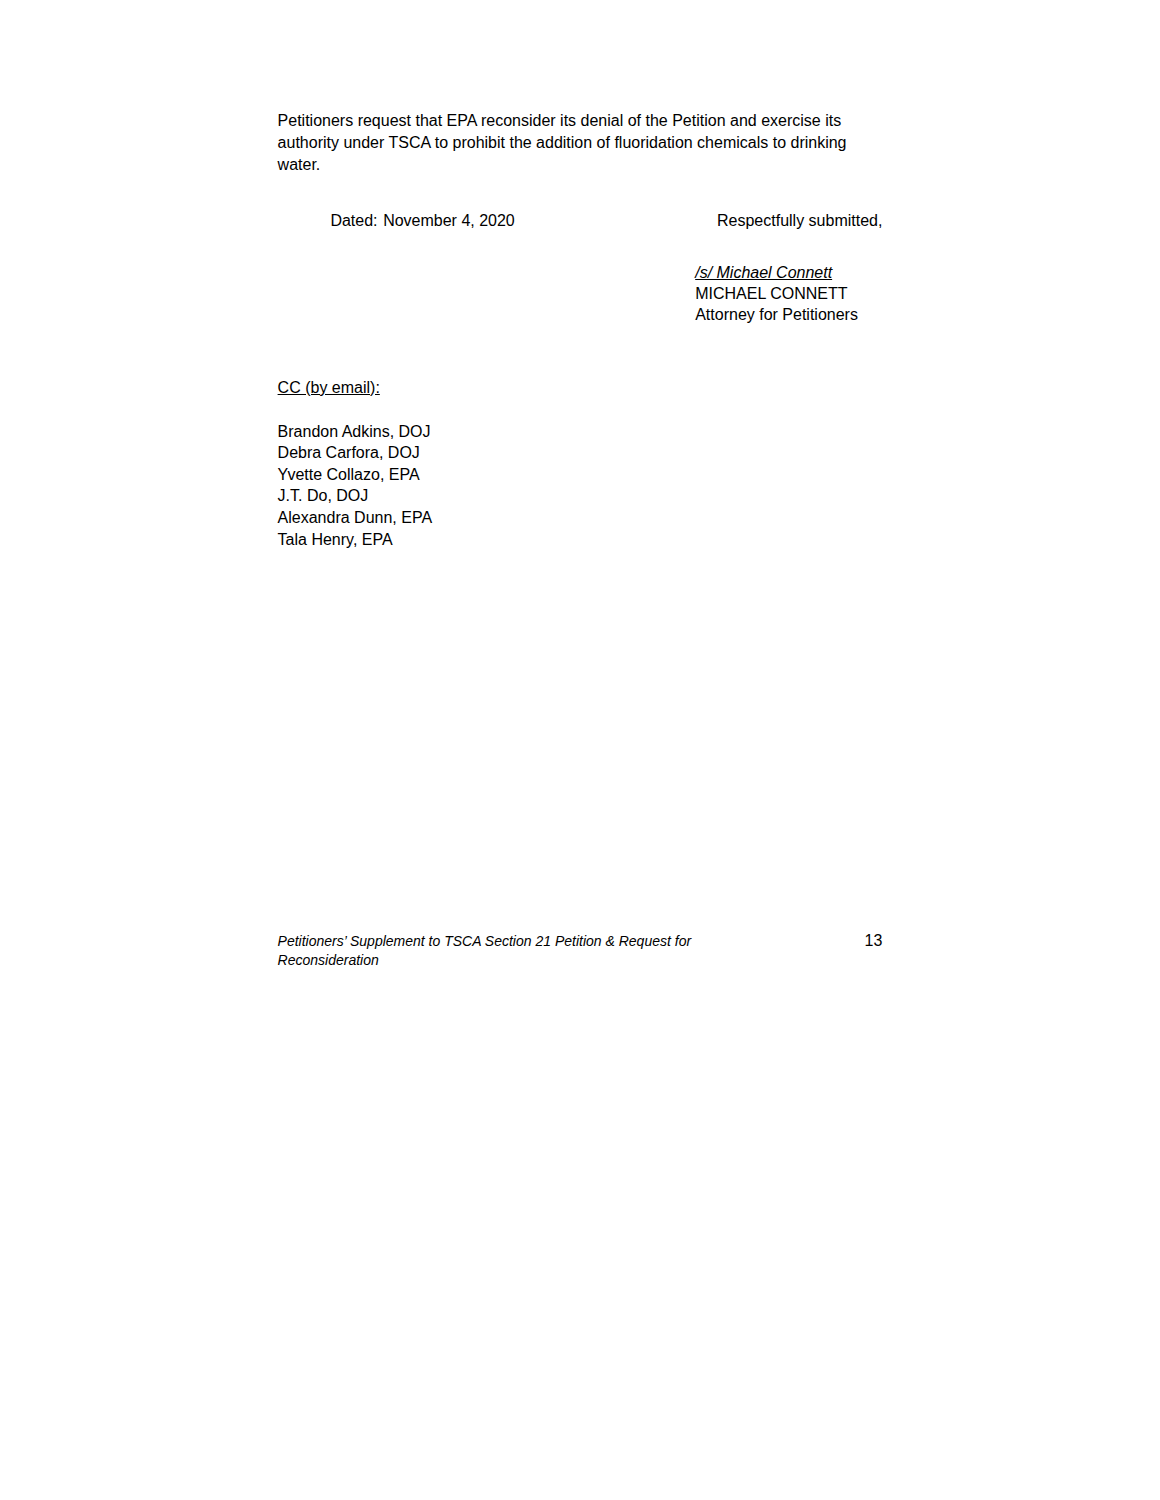Petitioners request that EPA reconsider its denial of the Petition and exercise its authority under TSCA to prohibit the addition of fluoridation chemicals to drinking water.
Dated: November 4, 2020
Respectfully submitted,
/s/ Michael Connett
MICHAEL CONNETT
Attorney for Petitioners
CC (by email):
Brandon Adkins, DOJ
Debra Carfora, DOJ
Yvette Collazo, EPA
J.T. Do, DOJ
Alexandra Dunn, EPA
Tala Henry, EPA
Petitioners’ Supplement to TSCA Section 21 Petition & Request for Reconsideration 13